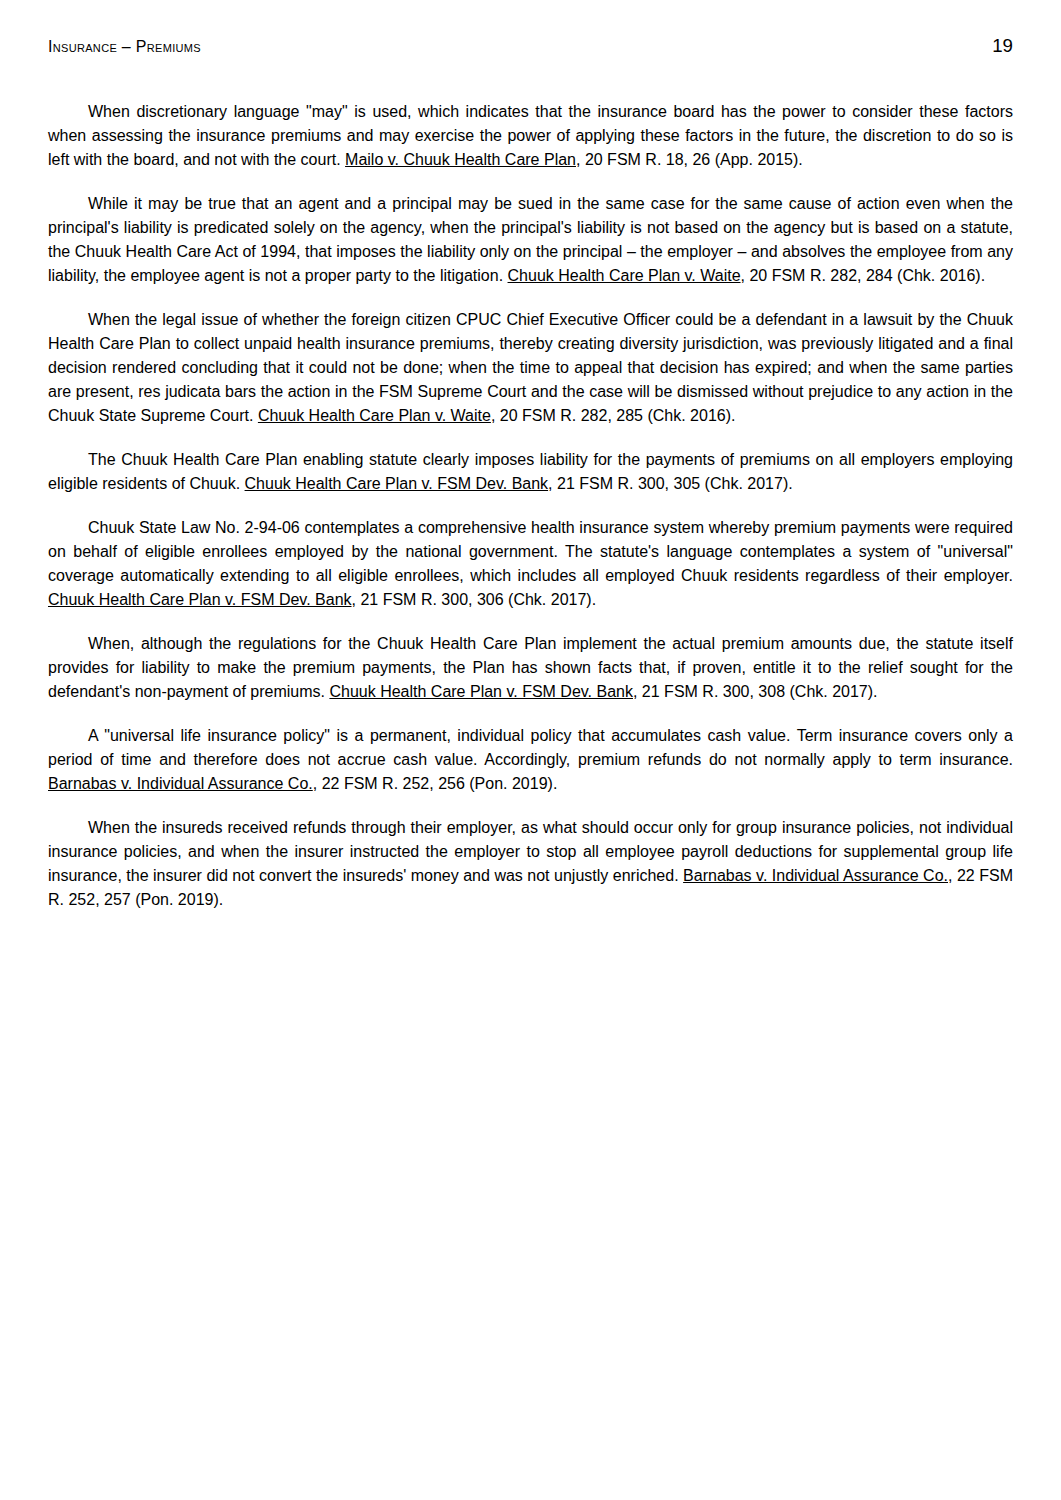Insurance – Premiums 19
When discretionary language "may" is used, which indicates that the insurance board has the power to consider these factors when assessing the insurance premiums and may exercise the power of applying these factors in the future, the discretion to do so is left with the board, and not with the court. Mailo v. Chuuk Health Care Plan, 20 FSM R. 18, 26 (App. 2015).
While it may be true that an agent and a principal may be sued in the same case for the same cause of action even when the principal's liability is predicated solely on the agency, when the principal's liability is not based on the agency but is based on a statute, the Chuuk Health Care Act of 1994, that imposes the liability only on the principal – the employer – and absolves the employee from any liability, the employee agent is not a proper party to the litigation. Chuuk Health Care Plan v. Waite, 20 FSM R. 282, 284 (Chk. 2016).
When the legal issue of whether the foreign citizen CPUC Chief Executive Officer could be a defendant in a lawsuit by the Chuuk Health Care Plan to collect unpaid health insurance premiums, thereby creating diversity jurisdiction, was previously litigated and a final decision rendered concluding that it could not be done; when the time to appeal that decision has expired; and when the same parties are present, res judicata bars the action in the FSM Supreme Court and the case will be dismissed without prejudice to any action in the Chuuk State Supreme Court. Chuuk Health Care Plan v. Waite, 20 FSM R. 282, 285 (Chk. 2016).
The Chuuk Health Care Plan enabling statute clearly imposes liability for the payments of premiums on all employers employing eligible residents of Chuuk. Chuuk Health Care Plan v. FSM Dev. Bank, 21 FSM R. 300, 305 (Chk. 2017).
Chuuk State Law No. 2-94-06 contemplates a comprehensive health insurance system whereby premium payments were required on behalf of eligible enrollees employed by the national government. The statute's language contemplates a system of "universal" coverage automatically extending to all eligible enrollees, which includes all employed Chuuk residents regardless of their employer. Chuuk Health Care Plan v. FSM Dev. Bank, 21 FSM R. 300, 306 (Chk. 2017).
When, although the regulations for the Chuuk Health Care Plan implement the actual premium amounts due, the statute itself provides for liability to make the premium payments, the Plan has shown facts that, if proven, entitle it to the relief sought for the defendant's non-payment of premiums. Chuuk Health Care Plan v. FSM Dev. Bank, 21 FSM R. 300, 308 (Chk. 2017).
A "universal life insurance policy" is a permanent, individual policy that accumulates cash value. Term insurance covers only a period of time and therefore does not accrue cash value. Accordingly, premium refunds do not normally apply to term insurance. Barnabas v. Individual Assurance Co., 22 FSM R. 252, 256 (Pon. 2019).
When the insureds received refunds through their employer, as what should occur only for group insurance policies, not individual insurance policies, and when the insurer instructed the employer to stop all employee payroll deductions for supplemental group life insurance, the insurer did not convert the insureds' money and was not unjustly enriched. Barnabas v. Individual Assurance Co., 22 FSM R. 252, 257 (Pon. 2019).